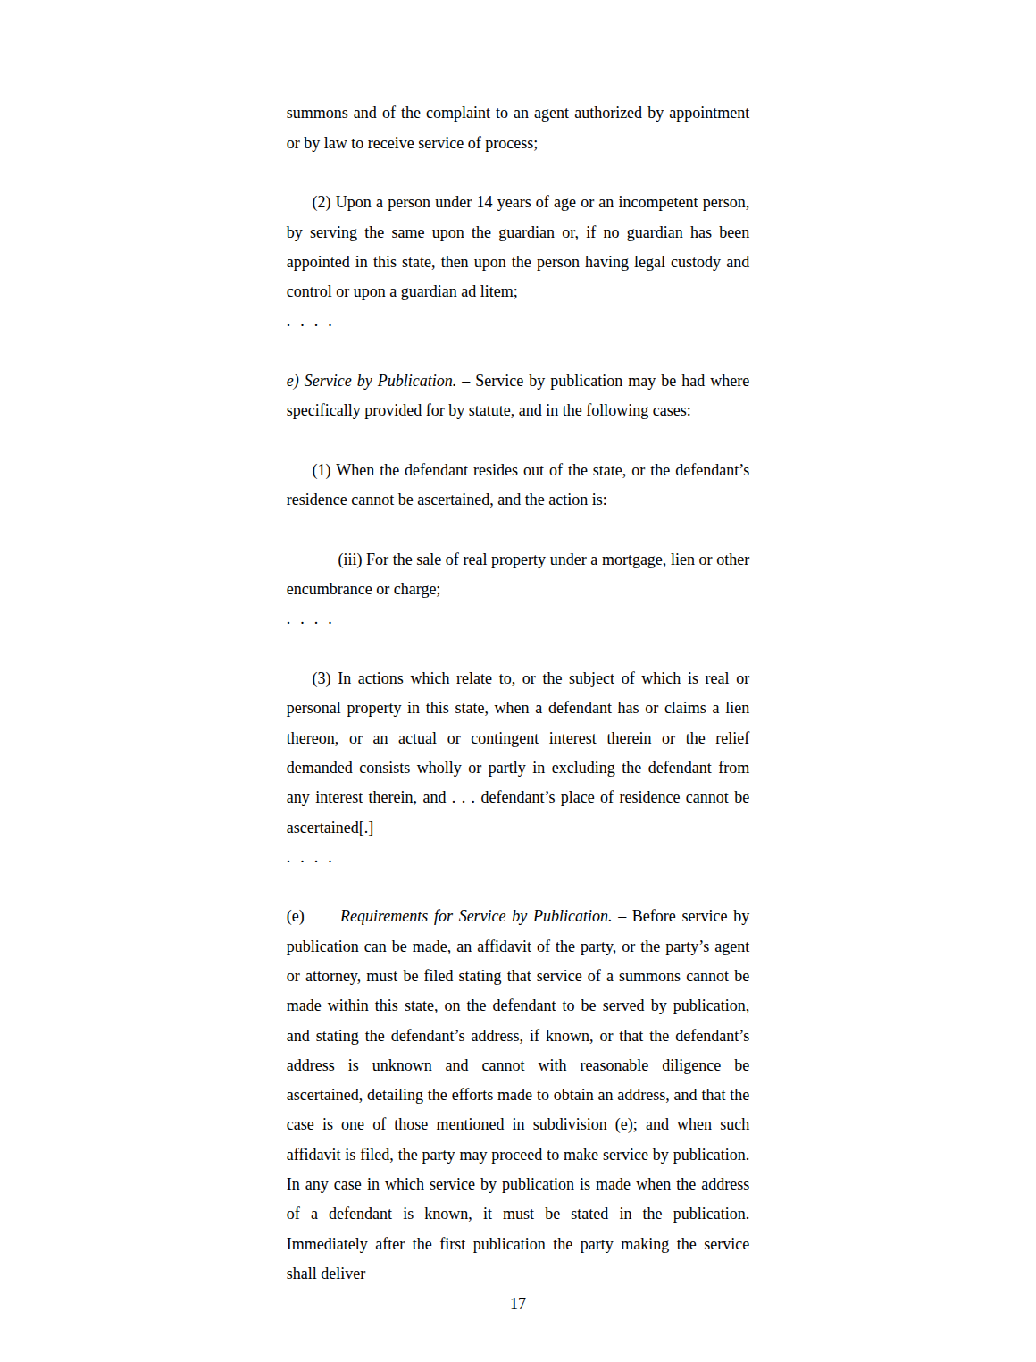summons and of the complaint to an agent authorized by appointment or by law to receive service of process;
(2) Upon a person under 14 years of age or an incompetent person, by serving the same upon the guardian or, if no guardian has been appointed in this state, then upon the person having legal custody and control or upon a guardian ad litem;
. . . .
e) Service by Publication. – Service by publication may be had where specifically provided for by statute, and in the following cases:
(1) When the defendant resides out of the state, or the defendant’s residence cannot be ascertained, and the action is:
(iii) For the sale of real property under a mortgage, lien or other encumbrance or charge;
. . . .
(3) In actions which relate to, or the subject of which is real or personal property in this state, when a defendant has or claims a lien thereon, or an actual or contingent interest therein or the relief demanded consists wholly or partly in excluding the defendant from any interest therein, and . . . defendant’s place of residence cannot be ascertained[.]
. . . .
(e) Requirements for Service by Publication. – Before service by publication can be made, an affidavit of the party, or the party’s agent or attorney, must be filed stating that service of a summons cannot be made within this state, on the defendant to be served by publication, and stating the defendant’s address, if known, or that the defendant’s address is unknown and cannot with reasonable diligence be ascertained, detailing the efforts made to obtain an address, and that the case is one of those mentioned in subdivision (e); and when such affidavit is filed, the party may proceed to make service by publication. In any case in which service by publication is made when the address of a defendant is known, it must be stated in the publication. Immediately after the first publication the party making the service shall deliver
17